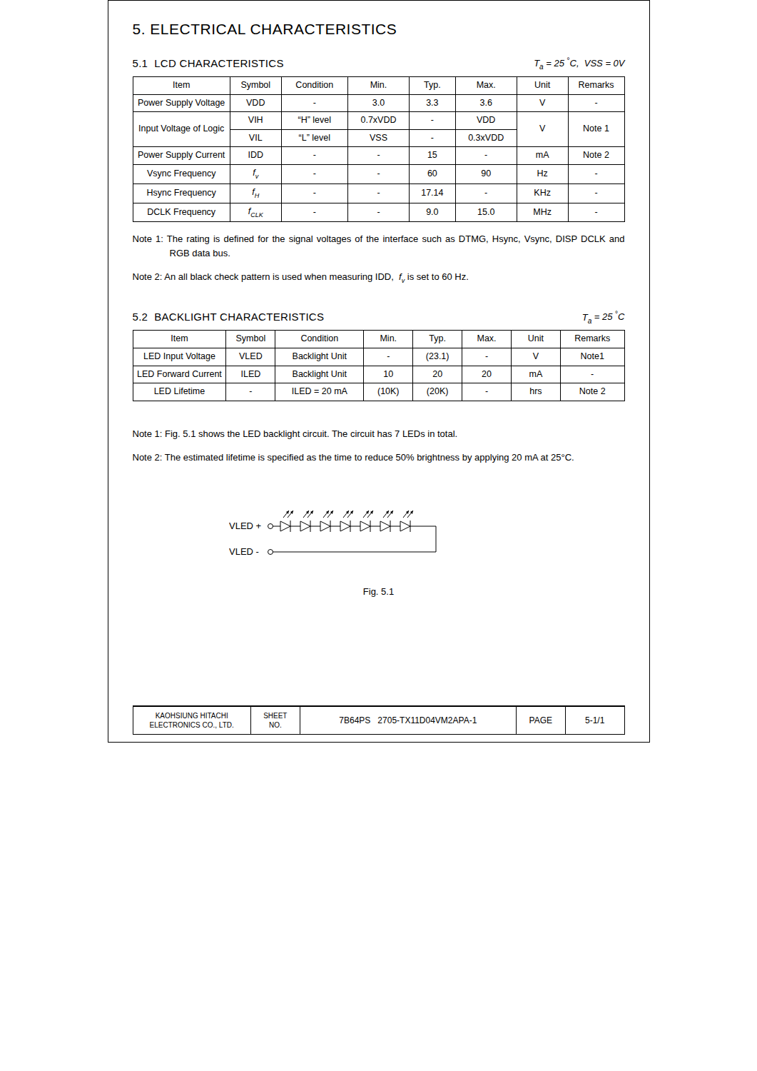5. ELECTRICAL CHARACTERISTICS
5.1 LCD CHARACTERISTICS
Ta = 25 °C, VSS = 0V
| Item | Symbol | Condition | Min. | Typ. | Max. | Unit | Remarks |
| --- | --- | --- | --- | --- | --- | --- | --- |
| Power Supply Voltage | VDD | - | 3.0 | 3.3 | 3.6 | V | - |
| Input Voltage of Logic | VIH | “H” level | 0.7xVDD | - | VDD | V | Note 1 |
| VIL | “L” level | VSS | - | 0.3xVDD |
| Power Supply Current | IDD | - | - | 15 | - | mA | Note 2 |
| Vsync Frequency | f v | - | - | 60 | 90 | Hz | - |
| Hsync Frequency | f H | - | - | 17.14 | - | KHz | - |
| DCLK Frequency | f CLK | - | - | 9.0 | 15.0 | MHz | - |
Note 1: The rating is defined for the signal voltages of the interface such as DTMG, Hsync, Vsync, DISP DCLK and RGB data bus.
Note 2: An all black check pattern is used when measuring IDD, fv is set to 60 Hz.
5.2 BACKLIGHT CHARACTERISTICS
Ta = 25 °C
| Item | Symbol | Condition | Min. | Typ. | Max. | Unit | Remarks |
| --- | --- | --- | --- | --- | --- | --- | --- |
| LED Input Voltage | VLED | Backlight Unit | - | (23.1) | - | V | Note1 |
| LED Forward Current | ILED | Backlight Unit | 10 | 20 | 20 | mA | - |
| LED Lifetime | - | ILED = 20 mA | (10K) | (20K) | - | hrs | Note 2 |
Note 1: Fig. 5.1 shows the LED backlight circuit. The circuit has 7 LEDs in total.
Note 2: The estimated lifetime is specified as the time to reduce 50% brightness by applying 20 mA at 25°C.
VLED + VLED -
Fig. 5.1
| KAOHSIUNG HITACHI ELECTRONICS CO., LTD. | SHEET NO. | 7B64PS 2705-TX11D04VM2APA-1 | PAGE | 5-1/1 |